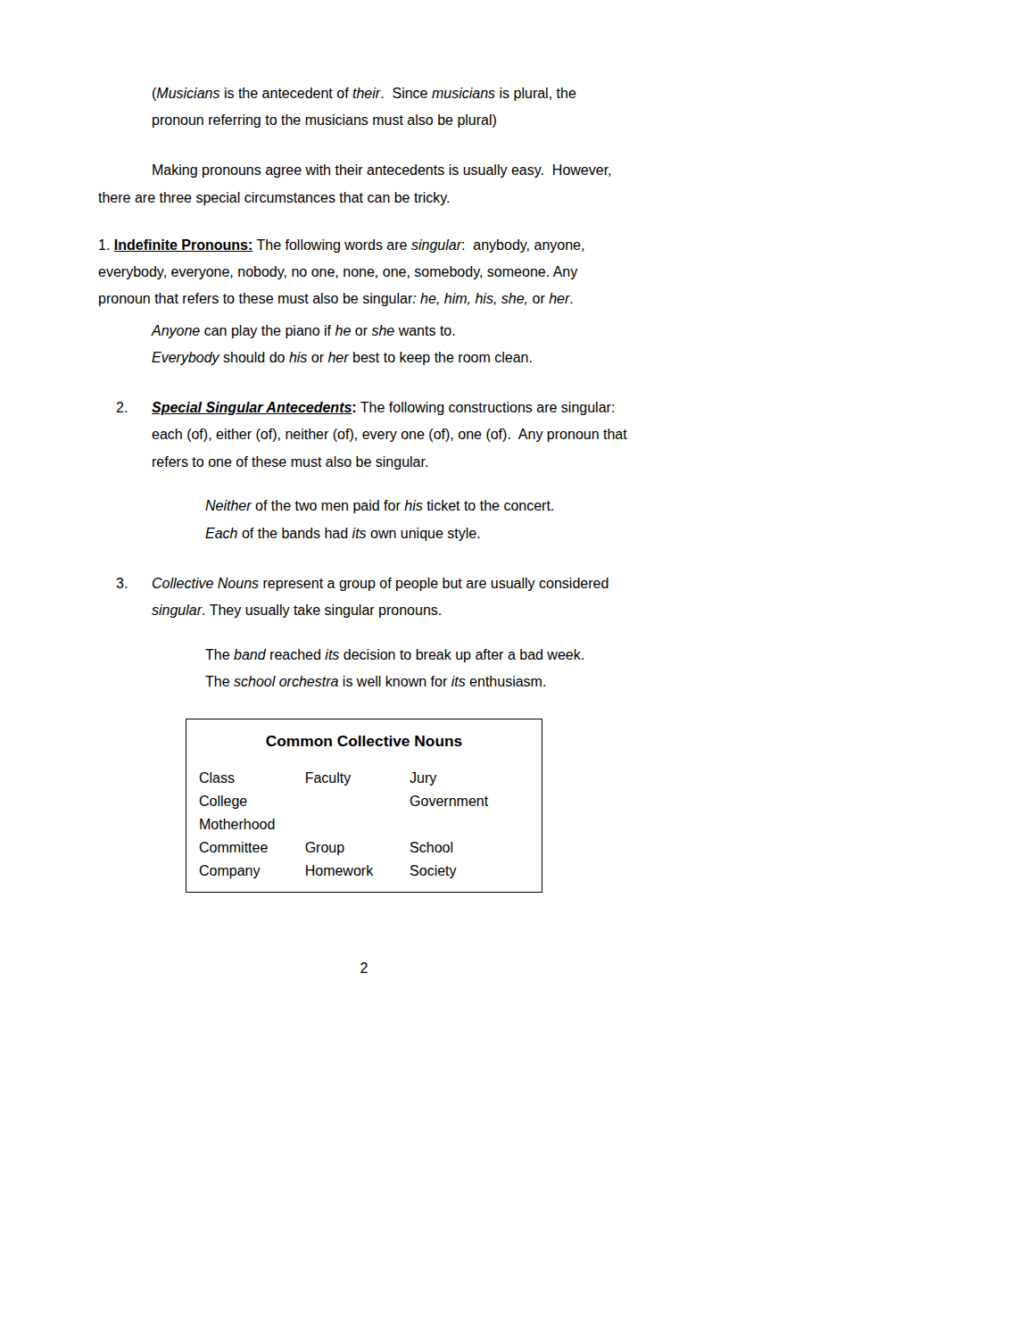(Musicians is the antecedent of their. Since musicians is plural, the pronoun referring to the musicians must also be plural)
Making pronouns agree with their antecedents is usually easy. However, there are three special circumstances that can be tricky.
1. Indefinite Pronouns: The following words are singular: anybody, anyone, everybody, everyone, nobody, no one, none, one, somebody, someone. Any pronoun that refers to these must also be singular: he, him, his, she, or her.
Anyone can play the piano if he or she wants to.
Everybody should do his or her best to keep the room clean.
2. Special Singular Antecedents: The following constructions are singular: each (of), either (of), neither (of), every one (of), one (of). Any pronoun that refers to one of these must also be singular.
Neither of the two men paid for his ticket to the concert.
Each of the bands had its own unique style.
3. Collective Nouns represent a group of people but are usually considered singular. They usually take singular pronouns.
The band reached its decision to break up after a bad week.
The school orchestra is well known for its enthusiasm.
Common Collective Nouns
| Class | Faculty | Jury |
| College | | Government |
| Motherhood |
| Committee | Group | School |
| Company | Homework | Society |
2